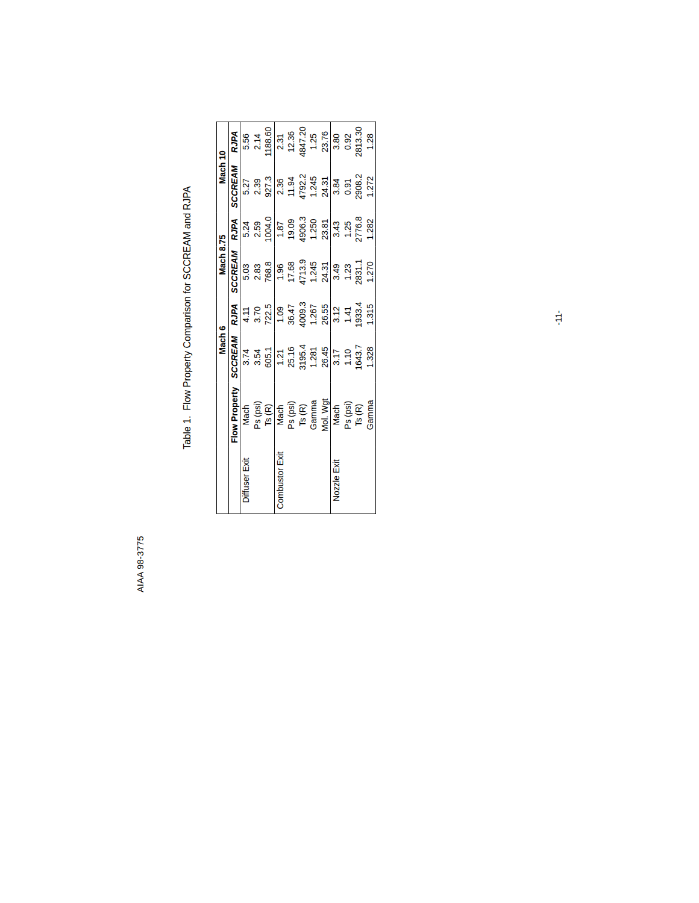AIAA 98-3775
Table 1. Flow Property Comparison for SCCREAM and RJPA
| | | Mach 6 | Mach 8.75 | Mach 10 |
| --- | --- | --- | --- | --- |
| | Flow Property | SCCREAM | RJPA | SCCREAM | RJPA | SCCREAM | RJPA |
| Diffuser Exit | Mach | 3.74 | 4.11 | 5.03 | 5.24 | 5.27 | 5.56 |
| | Ps (psi) | 3.54 | 3.70 | 2.83 | 2.59 | 2.39 | 2.14 |
| | Ts (R) | 605.1 | 722.5 | 768.8 | 1004.0 | 927.3 | 1188.60 |
| Combustor Exit | Mach | 1.21 | 1.09 | 1.96 | 1.87 | 2.36 | 2.31 |
| | Ps (psi) | 25.16 | 36.47 | 17.68 | 19.09 | 11.94 | 12.36 |
| | Ts (R) | 3195.4 | 4009.3 | 4713.9 | 4906.3 | 4792.2 | 4847.20 |
| | Gamma | 1.281 | 1.267 | 1.245 | 1.250 | 1.245 | 1.25 |
| | Mol. Wgt | 26.45 | 26.55 | 24.31 | 23.81 | 24.31 | 23.76 |
| Nozzle Exit | Mach | 3.17 | 3.12 | 3.49 | 3.43 | 3.84 | 3.80 |
| | Ps (psi) | 1.10 | 1.41 | 1.23 | 1.25 | 0.91 | 0.92 |
| | Ts (R) | 1643.7 | 1933.4 | 2831.1 | 2776.8 | 2908.2 | 2813.30 |
| | Gamma | 1.328 | 1.315 | 1.270 | 1.282 | 1.272 | 1.28 |
-11-